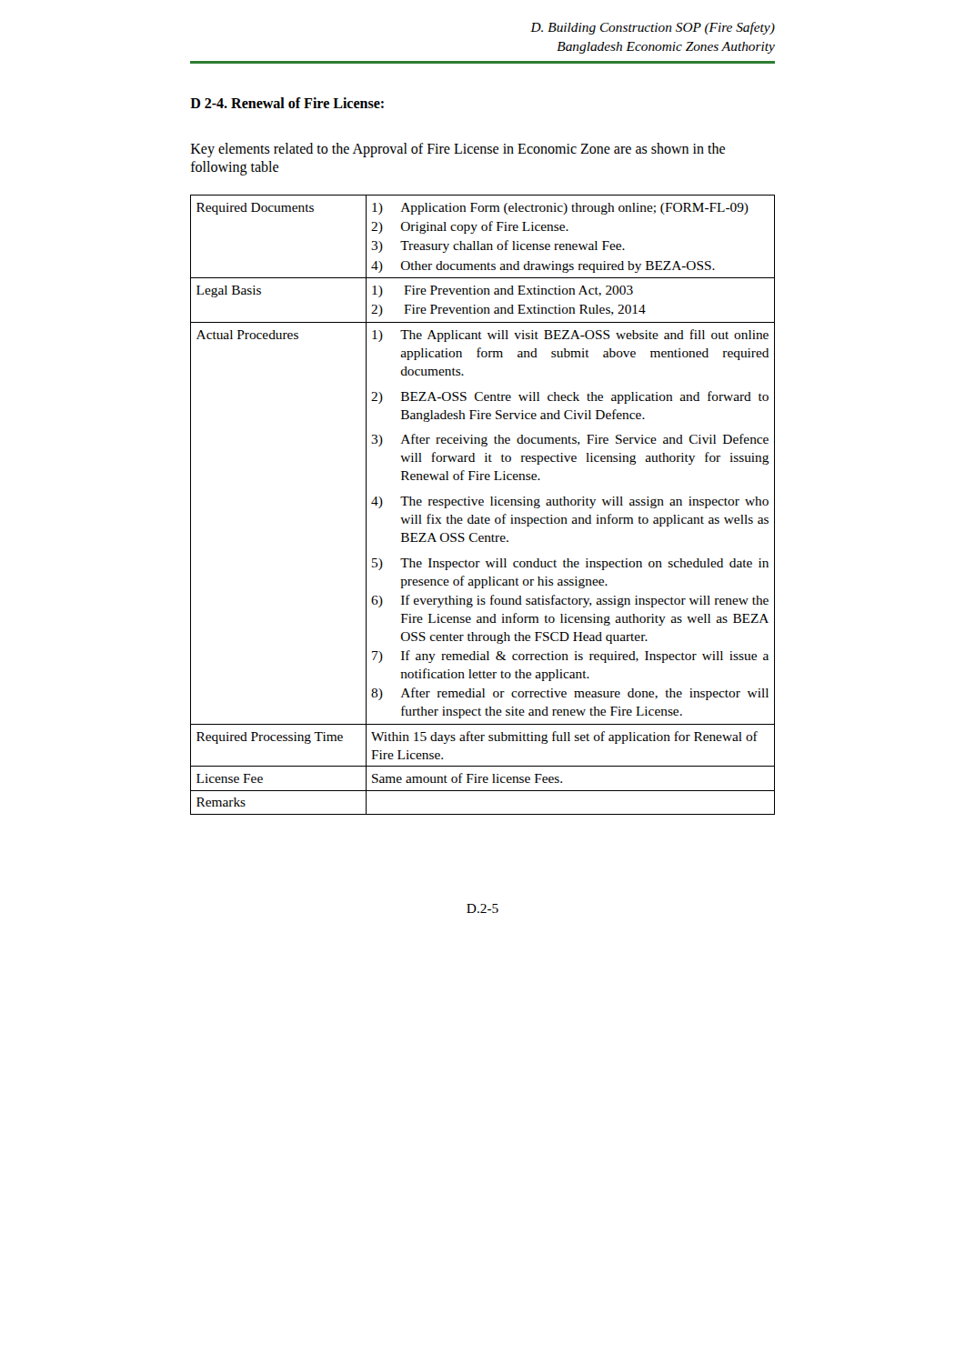D. Building Construction SOP (Fire Safety)
Bangladesh Economic Zones Authority
D 2-4. Renewal of Fire License:
Key elements related to the Approval of Fire License in Economic Zone are as shown in the following table
| Required Documents | Application Form (electronic) through online; (FORM-FL-09) Original copy of Fire License. Treasury challan of license renewal Fee. Other documents and drawings required by BEZA-OSS. |
| Legal Basis | Fire Prevention and Extinction Act, 2003 Fire Prevention and Extinction Rules, 2014 |
| Actual Procedures | The Applicant will visit BEZA-OSS website and fill out online application form and submit above mentioned required documents. BEZA-OSS Centre will check the application and forward to Bangladesh Fire Service and Civil Defence. After receiving the documents, Fire Service and Civil Defence will forward it to respective licensing authority for issuing Renewal of Fire License. The respective licensing authority will assign an inspector who will fix the date of inspection and inform to applicant as wells as BEZA OSS Centre. The Inspector will conduct the inspection on scheduled date in presence of applicant or his assignee. If everything is found satisfactory, assign inspector will renew the Fire License and inform to licensing authority as well as BEZA OSS center through the FSCD Head quarter. If any remedial & correction is required, Inspector will issue a notification letter to the applicant. After remedial or corrective measure done, the inspector will further inspect the site and renew the Fire License. |
| Required Processing Time | Within 15 days after submitting full set of application for Renewal of Fire License. |
| License Fee | Same amount of Fire license Fees. |
| Remarks | |
D.2-5